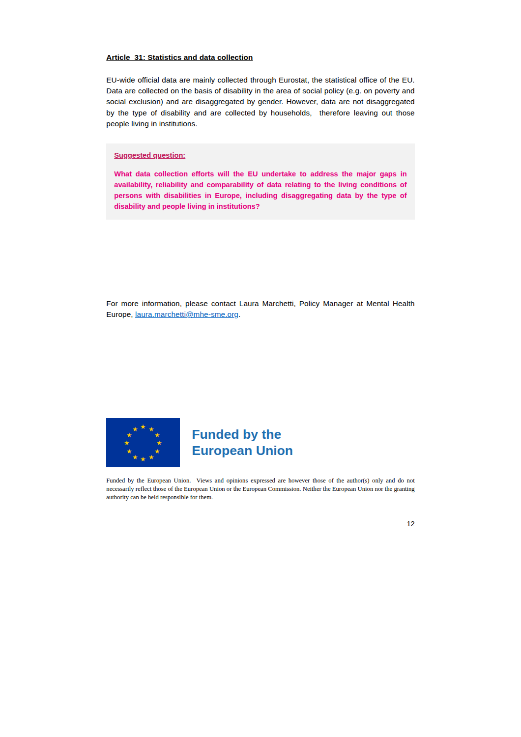Article 31: Statistics and data collection
EU-wide official data are mainly collected through Eurostat, the statistical office of the EU. Data are collected on the basis of disability in the area of social policy (e.g. on poverty and social exclusion) and are disaggregated by gender. However, data are not disaggregated by the type of disability and are collected by households, therefore leaving out those people living in institutions.
Suggested question:
What data collection efforts will the EU undertake to address the major gaps in availability, reliability and comparability of data relating to the living conditions of persons with disabilities in Europe, including disaggregating data by the type of disability and people living in institutions?
For more information, please contact Laura Marchetti, Policy Manager at Mental Health Europe, laura.marchetti@mhe-sme.org.
Funded by the
European Union
Funded by the European Union. Views and opinions expressed are however those of the author(s) only and do not necessarily reflect those of the European Union or the European Commission. Neither the European Union nor the granting authority can be held responsible for them.
12